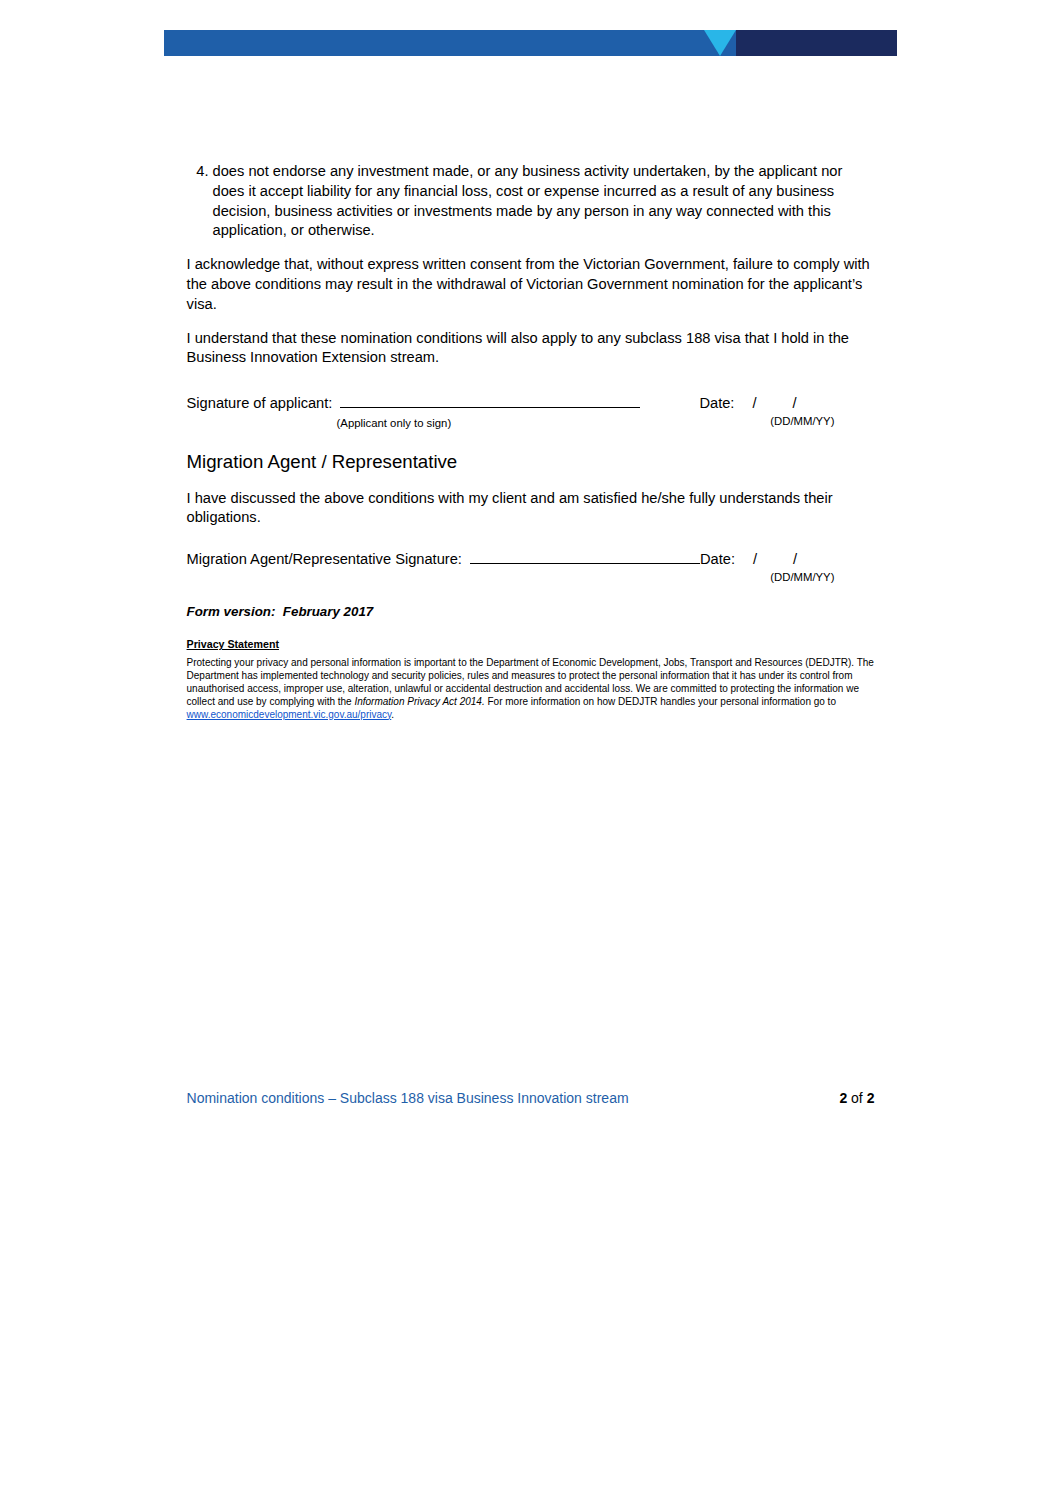does not endorse any investment made, or any business activity undertaken, by the applicant nor does it accept liability for any financial loss, cost or expense incurred as a result of any business decision, business activities or investments made by any person in any way connected with this application, or otherwise.
I acknowledge that, without express written consent from the Victorian Government, failure to comply with the above conditions may result in the withdrawal of Victorian Government nomination for the applicant’s visa.
I understand that these nomination conditions will also apply to any subclass 188 visa that I hold in the Business Innovation Extension stream.
Signature of applicant:
Date://
(Applicant only to sign)
(DD/MM/YY)
Migration Agent / Representative
I have discussed the above conditions with my client and am satisfied he/she fully understands their obligations.
Migration Agent/Representative Signature:
Date://
(DD/MM/YY)
Form version: February 2017
Privacy Statement
Protecting your privacy and personal information is important to the Department of Economic Development, Jobs, Transport and Resources (DEDJTR). The Department has implemented technology and security policies, rules and measures to protect the personal information that it has under its control from unauthorised access, improper use, alteration, unlawful or accidental destruction and accidental loss. We are committed to protecting the information we collect and use by complying with the Information Privacy Act 2014. For more information on how DEDJTR handles your personal information go to www.economicdevelopment.vic.gov.au/privacy.
Nomination conditions – Subclass 188 visa Business Innovation stream
2 of 2